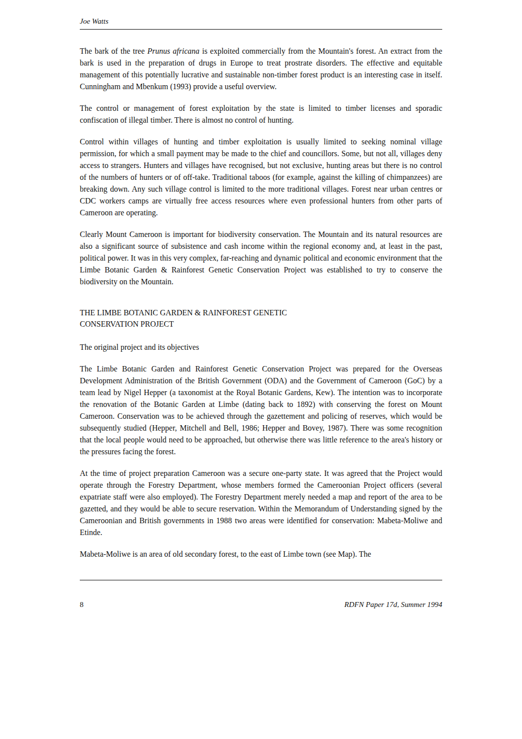Joe Watts
The bark of the tree Prunus africana is exploited commercially from the Mountain's forest. An extract from the bark is used in the preparation of drugs in Europe to treat prostrate disorders. The effective and equitable management of this potentially lucrative and sustainable non-timber forest product is an interesting case in itself. Cunningham and Mbenkum (1993) provide a useful overview.
The control or management of forest exploitation by the state is limited to timber licenses and sporadic confiscation of illegal timber. There is almost no control of hunting.
Control within villages of hunting and timber exploitation is usually limited to seeking nominal village permission, for which a small payment may be made to the chief and councillors. Some, but not all, villages deny access to strangers. Hunters and villages have recognised, but not exclusive, hunting areas but there is no control of the numbers of hunters or of off-take. Traditional taboos (for example, against the killing of chimpanzees) are breaking down. Any such village control is limited to the more traditional villages. Forest near urban centres or CDC workers camps are virtually free access resources where even professional hunters from other parts of Cameroon are operating.
Clearly Mount Cameroon is important for biodiversity conservation. The Mountain and its natural resources are also a significant source of subsistence and cash income within the regional economy and, at least in the past, political power. It was in this very complex, far-reaching and dynamic political and economic environment that the Limbe Botanic Garden & Rainforest Genetic Conservation Project was established to try to conserve the biodiversity on the Mountain.
The Limbe Botanic Garden & Rainforest Genetic
Conservation Project
The original project and its objectives
The Limbe Botanic Garden and Rainforest Genetic Conservation Project was prepared for the Overseas Development Administration of the British Government (ODA) and the Government of Cameroon (GoC) by a team lead by Nigel Hepper (a taxonomist at the Royal Botanic Gardens, Kew). The intention was to incorporate the renovation of the Botanic Garden at Limbe (dating back to 1892) with conserving the forest on Mount Cameroon. Conservation was to be achieved through the gazettement and policing of reserves, which would be subsequently studied (Hepper, Mitchell and Bell, 1986; Hepper and Bovey, 1987). There was some recognition that the local people would need to be approached, but otherwise there was little reference to the area's history or the pressures facing the forest.
At the time of project preparation Cameroon was a secure one-party state. It was agreed that the Project would operate through the Forestry Department, whose members formed the Cameroonian Project officers (several expatriate staff were also employed). The Forestry Department merely needed a map and report of the area to be gazetted, and they would be able to secure reservation. Within the Memorandum of Understanding signed by the Cameroonian and British governments in 1988 two areas were identified for conservation: Mabeta-Moliwe and Etinde.
Mabeta-Moliwe is an area of old secondary forest, to the east of Limbe town (see Map). The
8 RDFN Paper 17d, Summer 1994